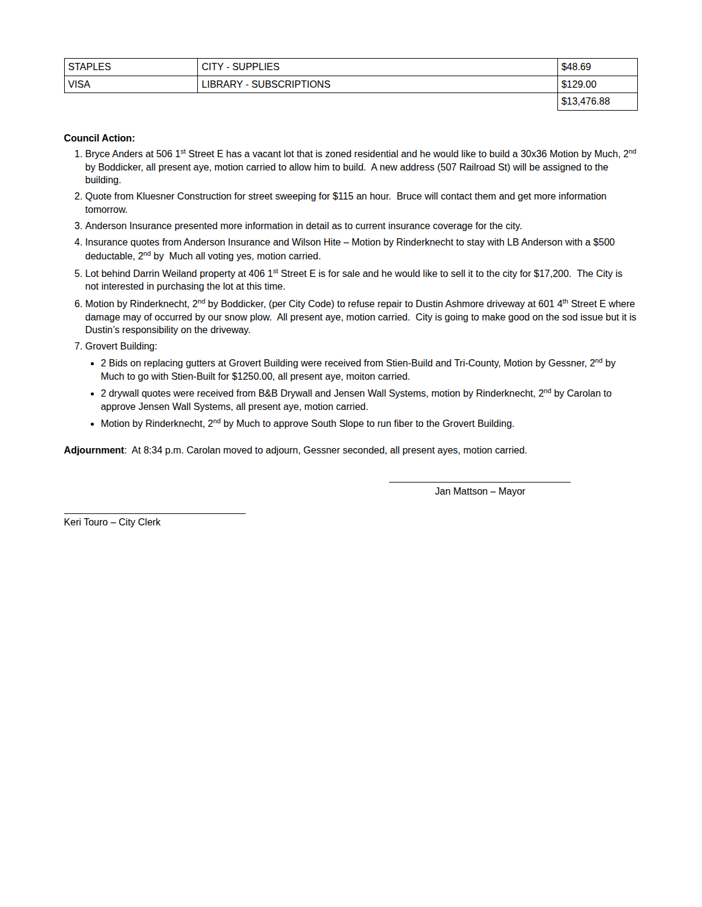| STAPLES | CITY - SUPPLIES | $48.69 |
| VISA | LIBRARY - SUBSCRIPTIONS | $129.00 |
| | | $13,476.88 |
Council Action:
Bryce Anders at 506 1st Street E has a vacant lot that is zoned residential and he would like to build a 30x36 Motion by Much, 2nd by Boddicker, all present aye, motion carried to allow him to build. A new address (507 Railroad St) will be assigned to the building.
Quote from Kluesner Construction for street sweeping for $115 an hour. Bruce will contact them and get more information tomorrow.
Anderson Insurance presented more information in detail as to current insurance coverage for the city.
Insurance quotes from Anderson Insurance and Wilson Hite – Motion by Rinderknecht to stay with LB Anderson with a $500 deductable, 2nd by Much all voting yes, motion carried.
Lot behind Darrin Weiland property at 406 1st Street E is for sale and he would like to sell it to the city for $17,200. The City is not interested in purchasing the lot at this time.
Motion by Rinderknecht, 2nd by Boddicker, (per City Code) to refuse repair to Dustin Ashmore driveway at 601 4th Street E where damage may of occurred by our snow plow. All present aye, motion carried. City is going to make good on the sod issue but it is Dustin’s responsibility on the driveway.
Grovert Building:
2 Bids on replacing gutters at Grovert Building were received from Stien-Build and Tri-County, Motion by Gessner, 2nd by Much to go with Stien-Built for $1250.00, all present aye, moiton carried.
2 drywall quotes were received from B&B Drywall and Jensen Wall Systems, motion by Rinderknecht, 2nd by Carolan to approve Jensen Wall Systems, all present aye, motion carried.
Motion by Rinderknecht, 2nd by Much to approve South Slope to run fiber to the Grovert Building.
Adjournment: At 8:34 p.m. Carolan moved to adjourn, Gessner seconded, all present ayes, motion carried.
Jan Mattson – Mayor
Keri Touro – City Clerk